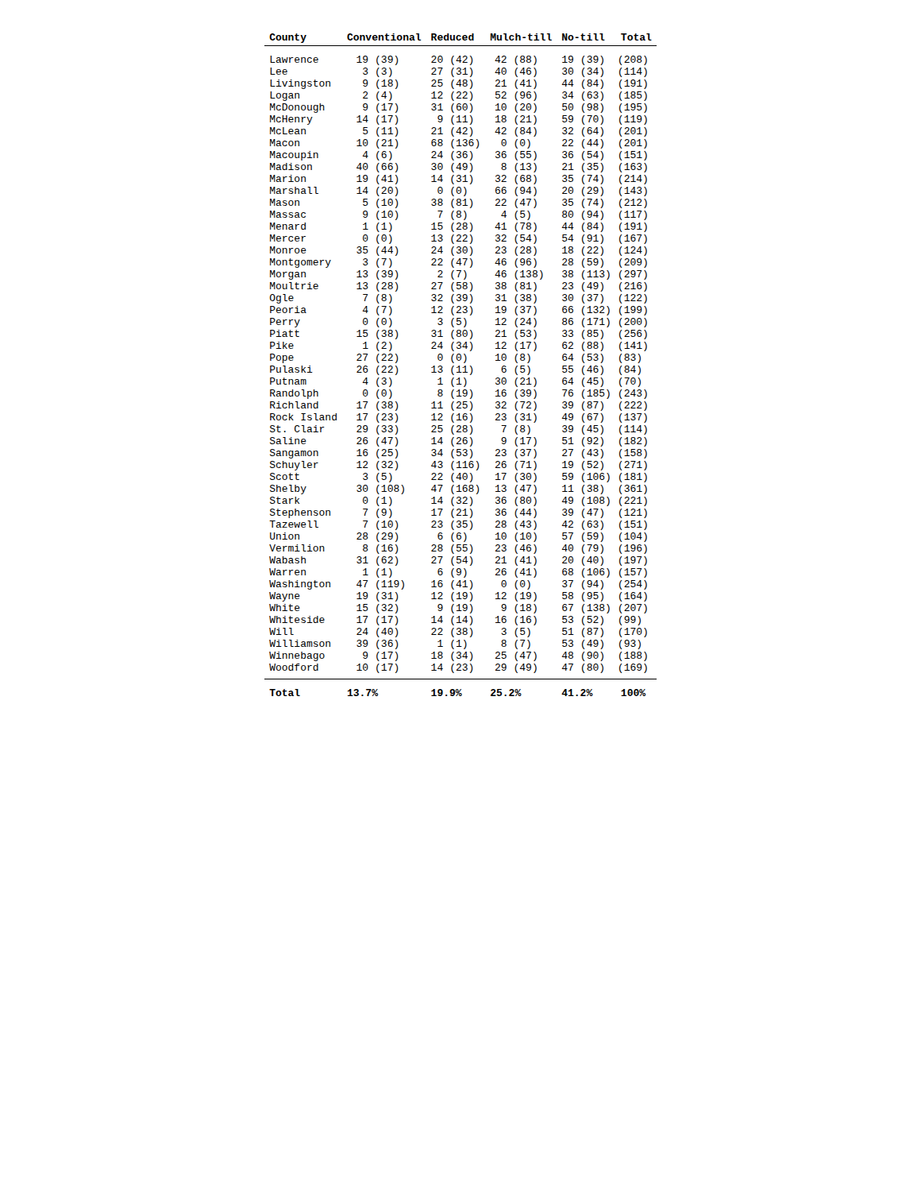| County | Conventional | Reduced | Mulch-till | No-till | Total |
| --- | --- | --- | --- | --- | --- |
| Lawrence | 19 | (39) | 20 | (42) | 42 | (88) | 19 | (39) | (208) |
| Lee | 3 | (3) | 27 | (31) | 40 | (46) | 30 | (34) | (114) |
| Livingston | 9 | (18) | 25 | (48) | 21 | (41) | 44 | (84) | (191) |
| Logan | 2 | (4) | 12 | (22) | 52 | (96) | 34 | (63) | (185) |
| McDonough | 9 | (17) | 31 | (60) | 10 | (20) | 50 | (98) | (195) |
| McHenry | 14 | (17) | 9 | (11) | 18 | (21) | 59 | (70) | (119) |
| McLean | 5 | (11) | 21 | (42) | 42 | (84) | 32 | (64) | (201) |
| Macon | 10 | (21) | 68 | (136) | 0 | (0) | 22 | (44) | (201) |
| Macoupin | 4 | (6) | 24 | (36) | 36 | (55) | 36 | (54) | (151) |
| Madison | 40 | (66) | 30 | (49) | 8 | (13) | 21 | (35) | (163) |
| Marion | 19 | (41) | 14 | (31) | 32 | (68) | 35 | (74) | (214) |
| Marshall | 14 | (20) | 0 | (0) | 66 | (94) | 20 | (29) | (143) |
| Mason | 5 | (10) | 38 | (81) | 22 | (47) | 35 | (74) | (212) |
| Massac | 9 | (10) | 7 | (8) | 4 | (5) | 80 | (94) | (117) |
| Menard | 1 | (1) | 15 | (28) | 41 | (78) | 44 | (84) | (191) |
| Mercer | 0 | (0) | 13 | (22) | 32 | (54) | 54 | (91) | (167) |
| Monroe | 35 | (44) | 24 | (30) | 23 | (28) | 18 | (22) | (124) |
| Montgomery | 3 | (7) | 22 | (47) | 46 | (96) | 28 | (59) | (209) |
| Morgan | 13 | (39) | 2 | (7) | 46 | (138) | 38 | (113) | (297) |
| Moultrie | 13 | (28) | 27 | (58) | 38 | (81) | 23 | (49) | (216) |
| Ogle | 7 | (8) | 32 | (39) | 31 | (38) | 30 | (37) | (122) |
| Peoria | 4 | (7) | 12 | (23) | 19 | (37) | 66 | (132) | (199) |
| Perry | 0 | (0) | 3 | (5) | 12 | (24) | 86 | (171) | (200) |
| Piatt | 15 | (38) | 31 | (80) | 21 | (53) | 33 | (85) | (256) |
| Pike | 1 | (2) | 24 | (34) | 12 | (17) | 62 | (88) | (141) |
| Pope | 27 | (22) | 0 | (0) | 10 | (8) | 64 | (53) | (83) |
| Pulaski | 26 | (22) | 13 | (11) | 6 | (5) | 55 | (46) | (84) |
| Putnam | 4 | (3) | 1 | (1) | 30 | (21) | 64 | (45) | (70) |
| Randolph | 0 | (0) | 8 | (19) | 16 | (39) | 76 | (185) | (243) |
| Richland | 17 | (38) | 11 | (25) | 32 | (72) | 39 | (87) | (222) |
| Rock Island | 17 | (23) | 12 | (16) | 23 | (31) | 49 | (67) | (137) |
| St. Clair | 29 | (33) | 25 | (28) | 7 | (8) | 39 | (45) | (114) |
| Saline | 26 | (47) | 14 | (26) | 9 | (17) | 51 | (92) | (182) |
| Sangamon | 16 | (25) | 34 | (53) | 23 | (37) | 27 | (43) | (158) |
| Schuyler | 12 | (32) | 43 | (116) | 26 | (71) | 19 | (52) | (271) |
| Scott | 3 | (5) | 22 | (40) | 17 | (30) | 59 | (106) | (181) |
| Shelby | 30 | (108) | 47 | (168) | 13 | (47) | 11 | (38) | (361) |
| Stark | 0 | (1) | 14 | (32) | 36 | (80) | 49 | (108) | (221) |
| Stephenson | 7 | (9) | 17 | (21) | 36 | (44) | 39 | (47) | (121) |
| Tazewell | 7 | (10) | 23 | (35) | 28 | (43) | 42 | (63) | (151) |
| Union | 28 | (29) | 6 | (6) | 10 | (10) | 57 | (59) | (104) |
| Vermilion | 8 | (16) | 28 | (55) | 23 | (46) | 40 | (79) | (196) |
| Wabash | 31 | (62) | 27 | (54) | 21 | (41) | 20 | (40) | (197) |
| Warren | 1 | (1) | 6 | (9) | 26 | (41) | 68 | (106) | (157) |
| Washington | 47 | (119) | 16 | (41) | 0 | (0) | 37 | (94) | (254) |
| Wayne | 19 | (31) | 12 | (19) | 12 | (19) | 58 | (95) | (164) |
| White | 15 | (32) | 9 | (19) | 9 | (18) | 67 | (138) | (207) |
| Whiteside | 17 | (17) | 14 | (14) | 16 | (16) | 53 | (52) | (99) |
| Will | 24 | (40) | 22 | (38) | 3 | (5) | 51 | (87) | (170) |
| Williamson | 39 | (36) | 1 | (1) | 8 | (7) | 53 | (49) | (93) |
| Winnebago | 9 | (17) | 18 | (34) | 25 | (47) | 48 | (90) | (188) |
| Woodford | 10 | (17) | 14 | (23) | 29 | (49) | 47 | (80) | (169) |
| Total | 13.7% | 19.9% | 25.2% | 41.2% | 100% |